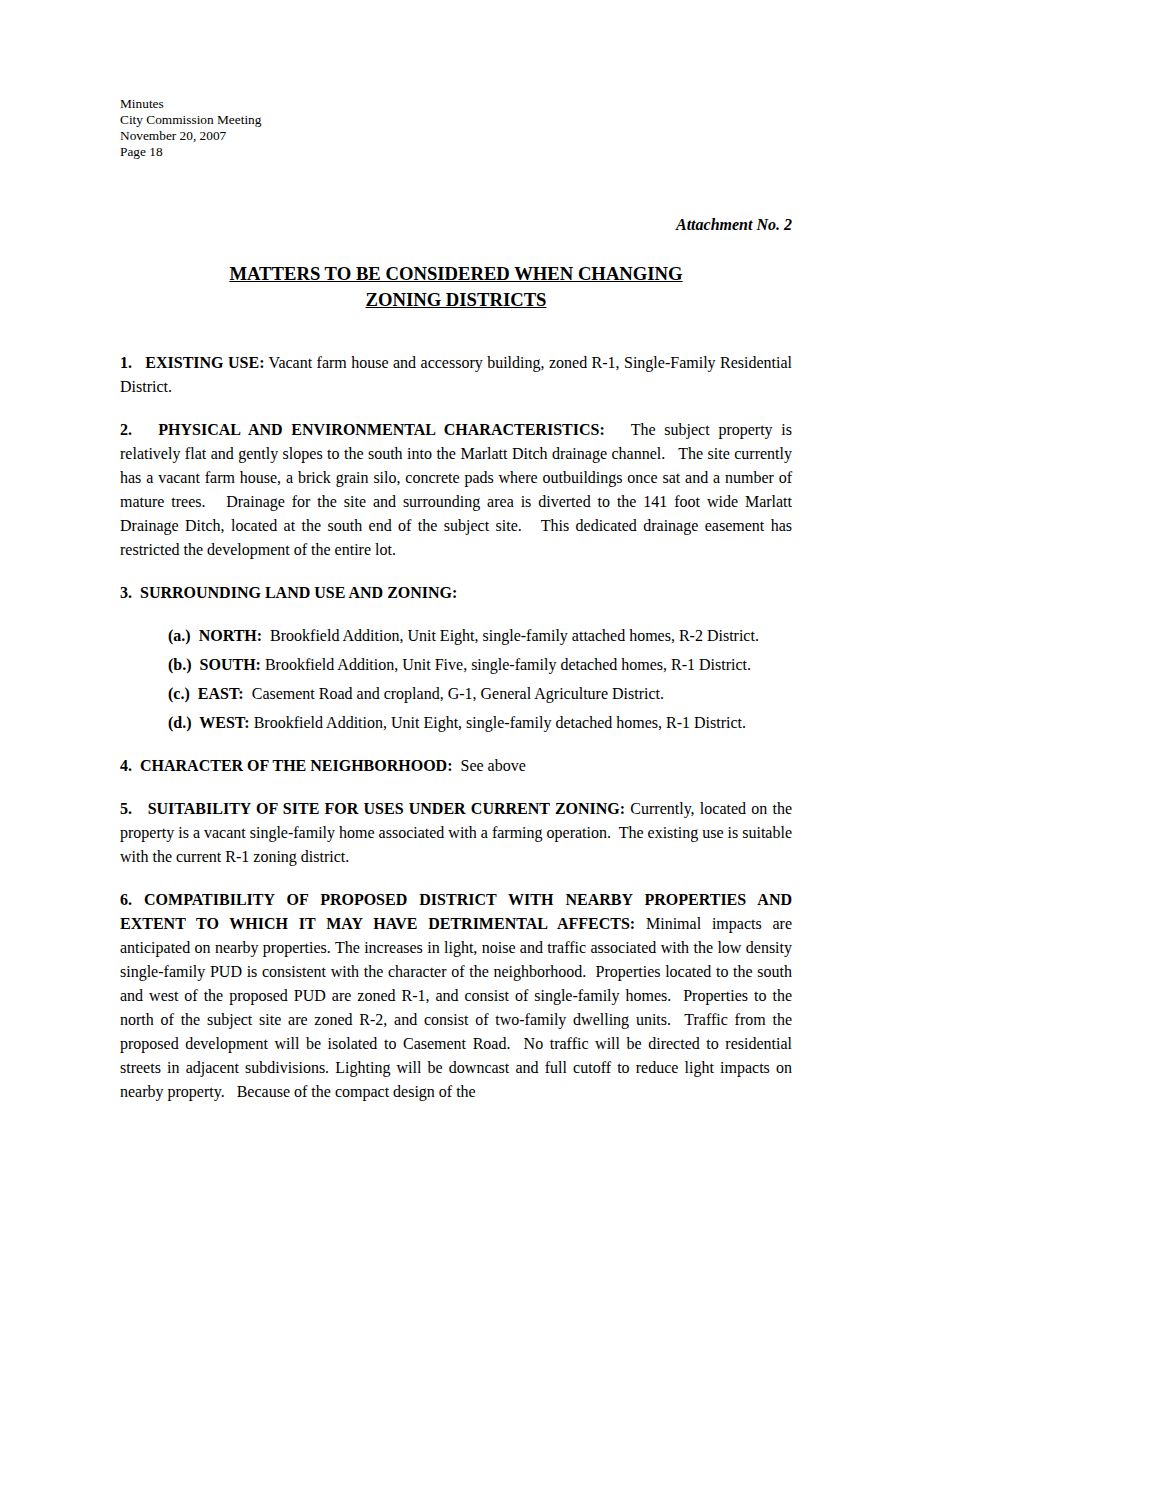Minutes
City Commission Meeting
November 20, 2007
Page 18
Attachment No. 2
MATTERS TO BE CONSIDERED WHEN CHANGING
ZONING DISTRICTS
1. EXISTING USE: Vacant farm house and accessory building, zoned R-1, Single-Family Residential District.
2. PHYSICAL AND ENVIRONMENTAL CHARACTERISTICS: The subject property is relatively flat and gently slopes to the south into the Marlatt Ditch drainage channel. The site currently has a vacant farm house, a brick grain silo, concrete pads where outbuildings once sat and a number of mature trees. Drainage for the site and surrounding area is diverted to the 141 foot wide Marlatt Drainage Ditch, located at the south end of the subject site. This dedicated drainage easement has restricted the development of the entire lot.
3. SURROUNDING LAND USE AND ZONING:
(a.) NORTH: Brookfield Addition, Unit Eight, single-family attached homes, R-2 District.
(b.) SOUTH: Brookfield Addition, Unit Five, single-family detached homes, R-1 District.
(c.) EAST: Casement Road and cropland, G-1, General Agriculture District.
(d.) WEST: Brookfield Addition, Unit Eight, single-family detached homes, R-1 District.
4. CHARACTER OF THE NEIGHBORHOOD: See above
5. SUITABILITY OF SITE FOR USES UNDER CURRENT ZONING: Currently, located on the property is a vacant single-family home associated with a farming operation. The existing use is suitable with the current R-1 zoning district.
6. COMPATIBILITY OF PROPOSED DISTRICT WITH NEARBY PROPERTIES AND EXTENT TO WHICH IT MAY HAVE DETRIMENTAL AFFECTS: Minimal impacts are anticipated on nearby properties. The increases in light, noise and traffic associated with the low density single-family PUD is consistent with the character of the neighborhood. Properties located to the south and west of the proposed PUD are zoned R-1, and consist of single-family homes. Properties to the north of the subject site are zoned R-2, and consist of two-family dwelling units. Traffic from the proposed development will be isolated to Casement Road. No traffic will be directed to residential streets in adjacent subdivisions. Lighting will be downcast and full cutoff to reduce light impacts on nearby property. Because of the compact design of the